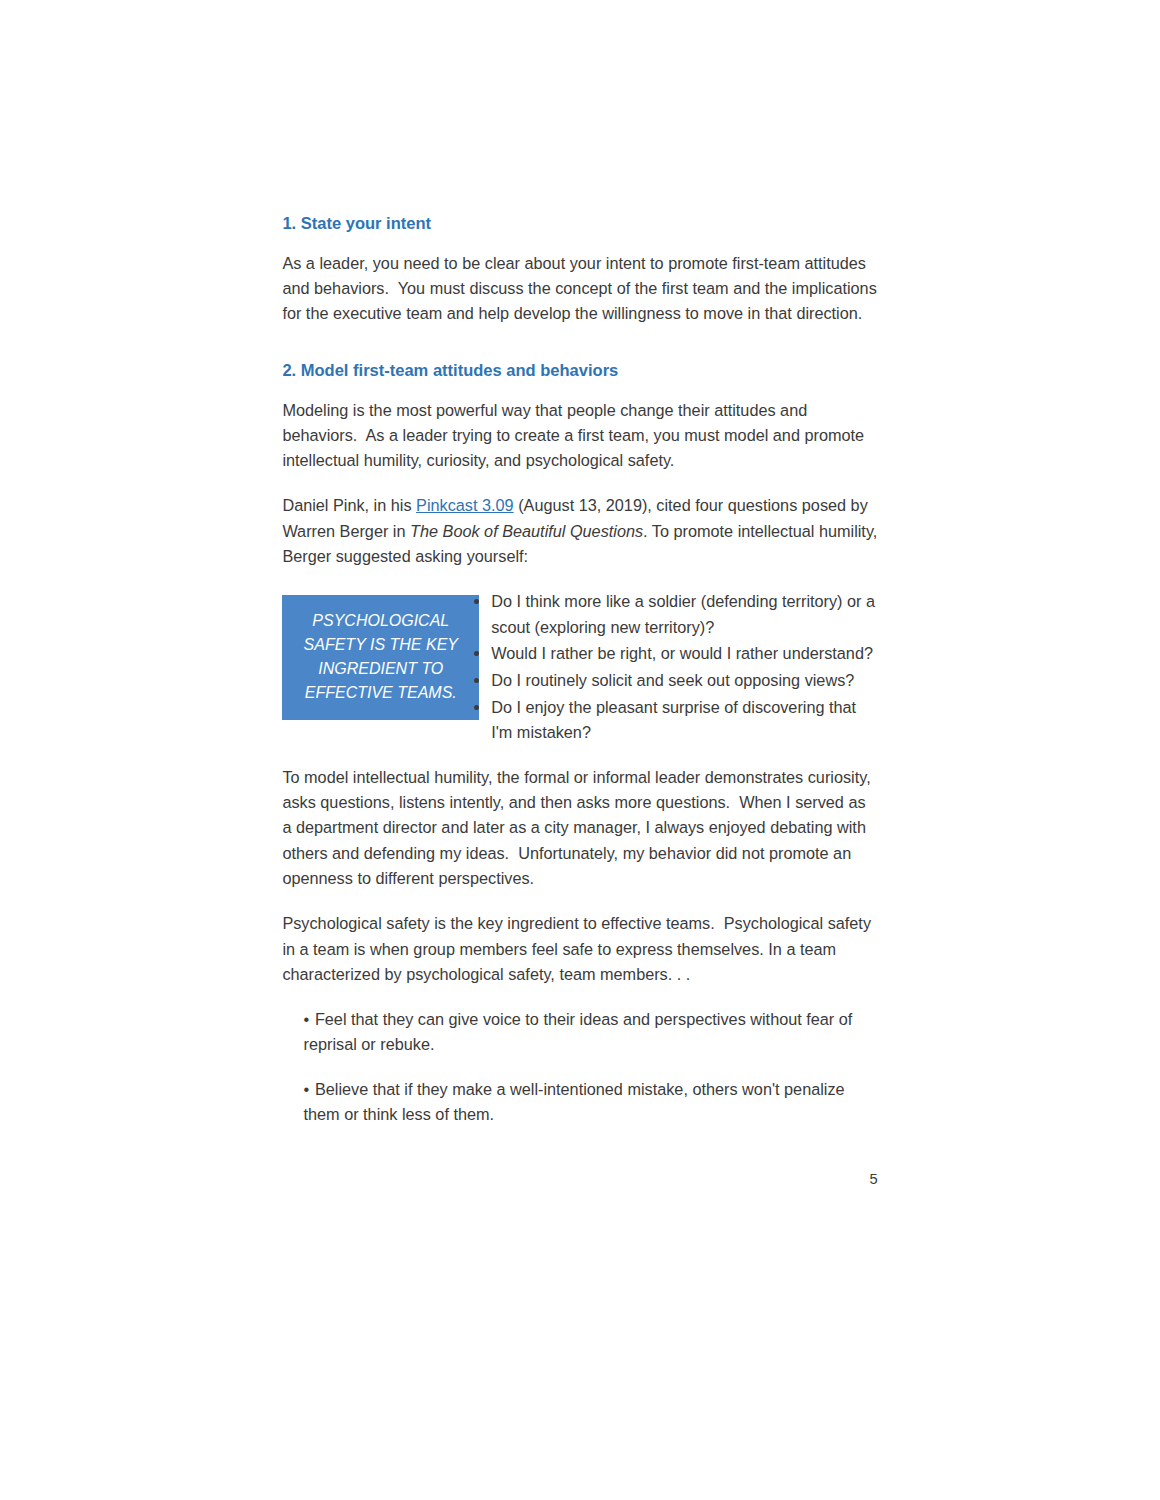1. State your intent
As a leader, you need to be clear about your intent to promote first-team attitudes and behaviors. You must discuss the concept of the first team and the implications for the executive team and help develop the willingness to move in that direction.
2. Model first-team attitudes and behaviors
Modeling is the most powerful way that people change their attitudes and behaviors. As a leader trying to create a first team, you must model and promote intellectual humility, curiosity, and psychological safety.
Daniel Pink, in his Pinkcast 3.09 (August 13, 2019), cited four questions posed by Warren Berger in The Book of Beautiful Questions. To promote intellectual humility, Berger suggested asking yourself:
PSYCHOLOGICAL SAFETY IS THE KEY INGREDIENT TO EFFECTIVE TEAMS.
Do I think more like a soldier (defending territory) or a scout (exploring new territory)?
Would I rather be right, or would I rather understand?
Do I routinely solicit and seek out opposing views?
Do I enjoy the pleasant surprise of discovering that I'm mistaken?
To model intellectual humility, the formal or informal leader demonstrates curiosity, asks questions, listens intently, and then asks more questions. When I served as a department director and later as a city manager, I always enjoyed debating with others and defending my ideas. Unfortunately, my behavior did not promote an openness to different perspectives.
Psychological safety is the key ingredient to effective teams. Psychological safety in a team is when group members feel safe to express themselves. In a team characterized by psychological safety, team members. . .
•Feel that they can give voice to their ideas and perspectives without fear of reprisal or rebuke.
•Believe that if they make a well-intentioned mistake, others won't penalize them or think less of them.
5